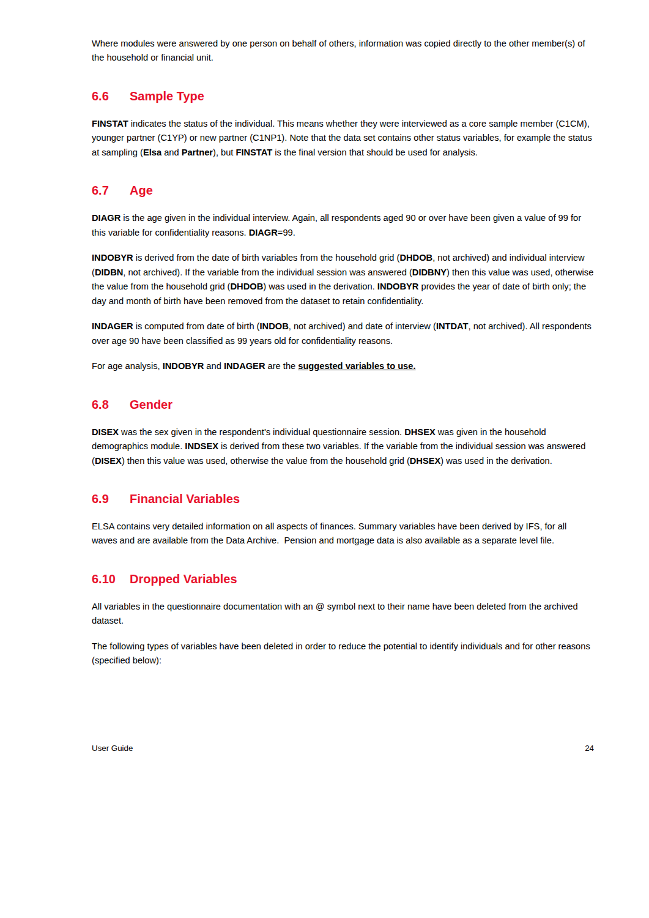Where modules were answered by one person on behalf of others, information was copied directly to the other member(s) of the household or financial unit.
6.6 Sample Type
FINSTAT indicates the status of the individual. This means whether they were interviewed as a core sample member (C1CM), younger partner (C1YP) or new partner (C1NP1). Note that the data set contains other status variables, for example the status at sampling (Elsa and Partner), but FINSTAT is the final version that should be used for analysis.
6.7 Age
DIAGR is the age given in the individual interview. Again, all respondents aged 90 or over have been given a value of 99 for this variable for confidentiality reasons. DIAGR=99.
INDOBYR is derived from the date of birth variables from the household grid (DHDOB, not archived) and individual interview (DIDBN, not archived). If the variable from the individual session was answered (DIDBNY) then this value was used, otherwise the value from the household grid (DHDOB) was used in the derivation. INDOBYR provides the year of date of birth only; the day and month of birth have been removed from the dataset to retain confidentiality.
INDAGER is computed from date of birth (INDOB, not archived) and date of interview (INTDAT, not archived). All respondents over age 90 have been classified as 99 years old for confidentiality reasons.
For age analysis, INDOBYR and INDAGER are the suggested variables to use.
6.8 Gender
DISEX was the sex given in the respondent's individual questionnaire session. DHSEX was given in the household demographics module. INDSEX is derived from these two variables. If the variable from the individual session was answered (DISEX) then this value was used, otherwise the value from the household grid (DHSEX) was used in the derivation.
6.9 Financial Variables
ELSA contains very detailed information on all aspects of finances. Summary variables have been derived by IFS, for all waves and are available from the Data Archive. Pension and mortgage data is also available as a separate level file.
6.10 Dropped Variables
All variables in the questionnaire documentation with an @ symbol next to their name have been deleted from the archived dataset.
The following types of variables have been deleted in order to reduce the potential to identify individuals and for other reasons (specified below):
User Guide 24